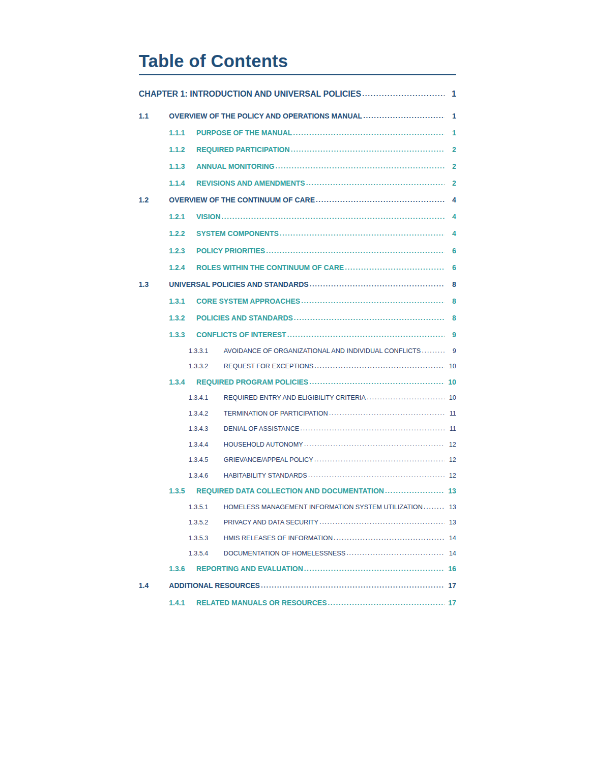Table of Contents
CHAPTER 1: INTRODUCTION AND UNIVERSAL POLICIES .................................................. 1
1.1 OVERVIEW OF THE POLICY AND OPERATIONS MANUAL ......................................................... 1
1.1.1 PURPOSE OF THE MANUAL ................................................................................................. 1
1.1.2 REQUIRED PARTICIPATION ................................................................................................. 2
1.1.3 ANNUAL MONITORING ..................................................................................................... 2
1.1.4 REVISIONS AND AMENDMENTS ....................................................................................... 2
1.2 OVERVIEW OF THE CONTINUUM OF CARE ......................................................................... 4
1.2.1 VISION ......................................................................................................................... 4
1.2.2 SYSTEM COMPONENTS ................................................................................................... 4
1.2.3 POLICY PRIORITIES ......................................................................................................... 6
1.2.4 ROLES WITHIN THE CONTINUUM OF CARE ......................................................................... 6
1.3 UNIVERSAL POLICIES AND STANDARDS ........................................................................... 8
1.3.1 CORE SYSTEM APPROACHES ......................................................................................... 8
1.3.2 POLICIES AND STANDARDS ........................................................................................... 8
1.3.3 CONFLICTS OF INTEREST ................................................................................................. 9
1.3.3.1 AVOIDANCE OF ORGANIZATIONAL AND INDIVIDUAL CONFLICTS ......................................... 9
1.3.3.2 REQUEST FOR EXCEPTIONS ................................................................................................. 10
1.3.4 REQUIRED PROGRAM POLICIES ..................................................................................... 10
1.3.4.1 REQUIRED ENTRY AND ELIGIBILITY CRITERIA ..................................................................... 10
1.3.4.2 TERMINATION OF PARTICIPATION ................................................................................. 11
1.3.4.3 DENIAL OF ASSISTANCE ................................................................................................. 11
1.3.4.4 HOUSEHOLD AUTONOMY ................................................................................................. 12
1.3.4.5 GRIEVANCE/APPEAL POLICY ............................................................................................. 12
1.3.4.6 HABITABILITY STANDARDS ................................................................................................. 12
1.3.5 REQUIRED DATA COLLECTION AND DOCUMENTATION ............................................. 13
1.3.5.1 HOMELESS MANAGEMENT INFORMATION SYSTEM UTILIZATION ..................................... 13
1.3.5.2 PRIVACY AND DATA SECURITY ......................................................................................... 13
1.3.5.3 HMIS RELEASES OF INFORMATION ................................................................................. 14
1.3.5.4 DOCUMENTATION OF HOMELESSNESS ............................................................................. 14
1.3.6 REPORTING AND EVALUATION ............................................................................................. 16
1.4 ADDITIONAL RESOURCES ................................................................................................. 17
1.4.1 RELATED MANUALS OR RESOURCES ......................................................................... 17